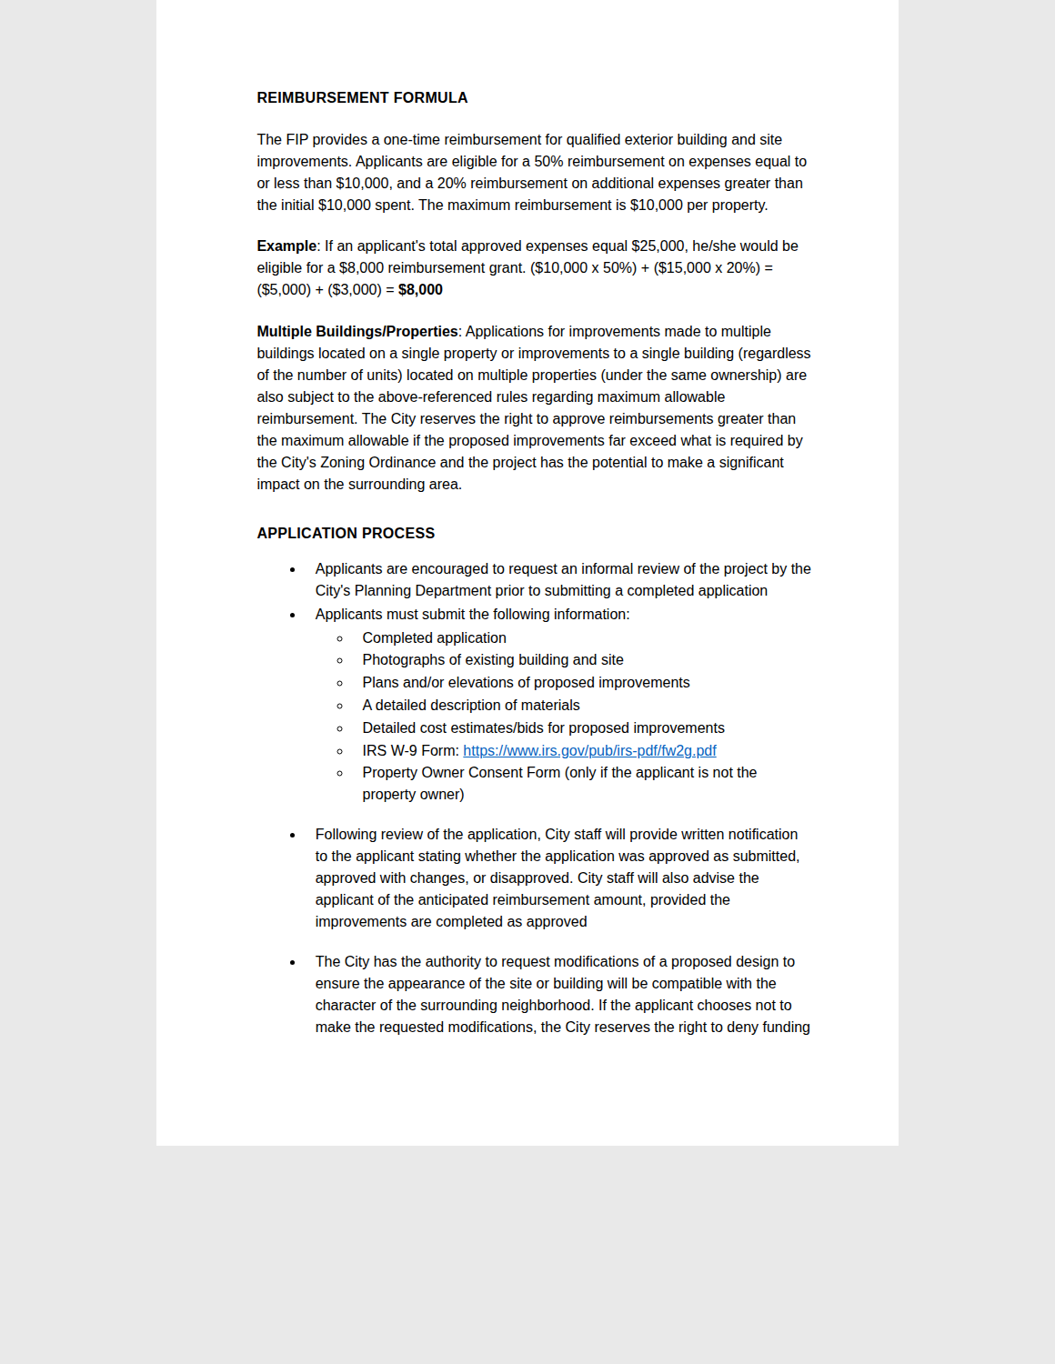REIMBURSEMENT FORMULA
The FIP provides a one-time reimbursement for qualified exterior building and site improvements. Applicants are eligible for a 50% reimbursement on expenses equal to or less than $10,000, and a 20% reimbursement on additional expenses greater than the initial $10,000 spent. The maximum reimbursement is $10,000 per property.
Example: If an applicant's total approved expenses equal $25,000, he/she would be eligible for a $8,000 reimbursement grant. ($10,000 x 50%) + ($15,000 x 20%) = ($5,000) + ($3,000) = $8,000
Multiple Buildings/Properties: Applications for improvements made to multiple buildings located on a single property or improvements to a single building (regardless of the number of units) located on multiple properties (under the same ownership) are also subject to the above-referenced rules regarding maximum allowable reimbursement. The City reserves the right to approve reimbursements greater than the maximum allowable if the proposed improvements far exceed what is required by the City's Zoning Ordinance and the project has the potential to make a significant impact on the surrounding area.
APPLICATION PROCESS
Applicants are encouraged to request an informal review of the project by the City's Planning Department prior to submitting a completed application
Applicants must submit the following information:
Completed application
Photographs of existing building and site
Plans and/or elevations of proposed improvements
A detailed description of materials
Detailed cost estimates/bids for proposed improvements
IRS W-9 Form: https://www.irs.gov/pub/irs-pdf/fw2g.pdf
Property Owner Consent Form (only if the applicant is not the property owner)
Following review of the application, City staff will provide written notification to the applicant stating whether the application was approved as submitted, approved with changes, or disapproved. City staff will also advise the applicant of the anticipated reimbursement amount, provided the improvements are completed as approved
The City has the authority to request modifications of a proposed design to ensure the appearance of the site or building will be compatible with the character of the surrounding neighborhood. If the applicant chooses not to make the requested modifications, the City reserves the right to deny funding